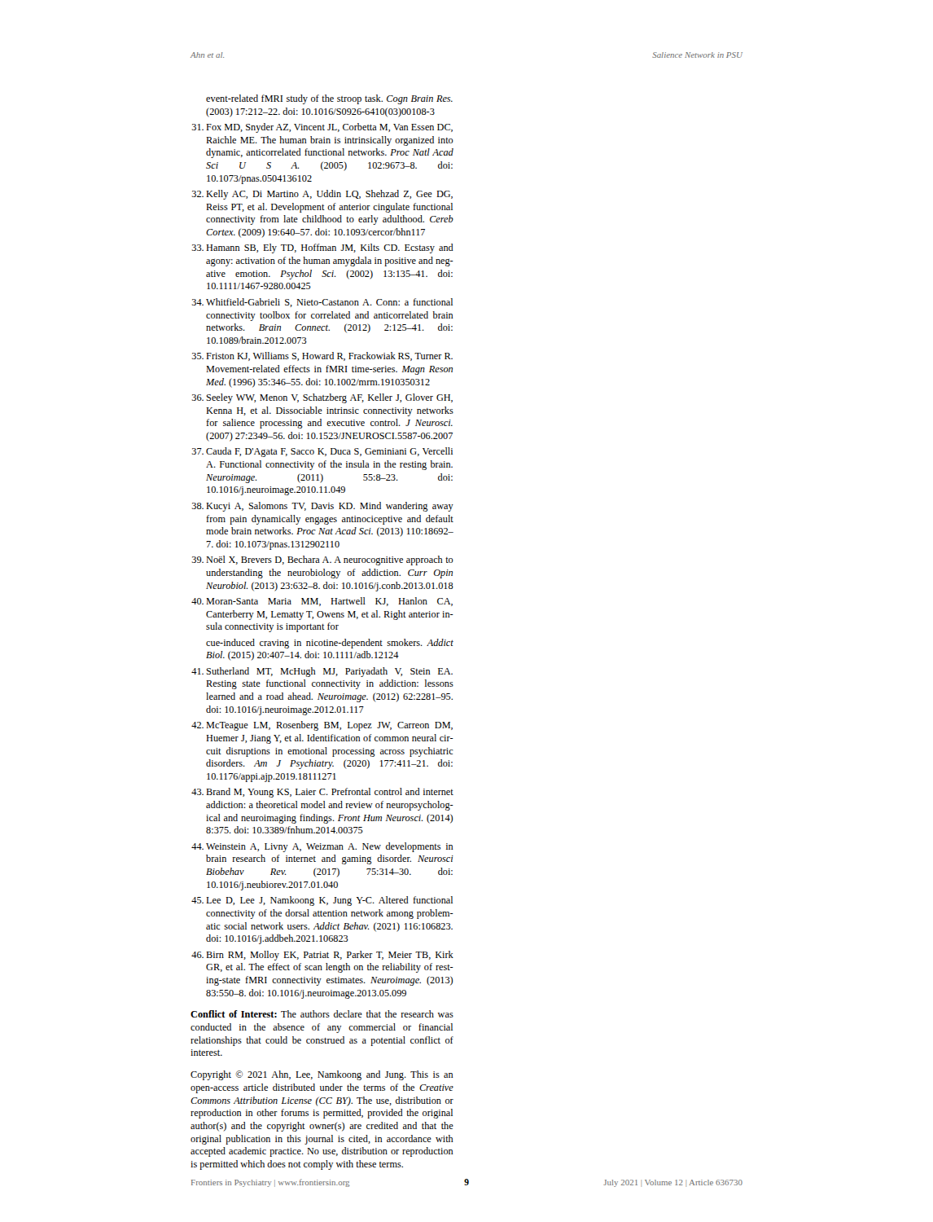Ahn et al.
Salience Network in PSU
event-related fMRI study of the stroop task. Cogn Brain Res. (2003) 17:212–22. doi: 10.1016/S0926-6410(03)00108-3
31. Fox MD, Snyder AZ, Vincent JL, Corbetta M, Van Essen DC, Raichle ME. The human brain is intrinsically organized into dynamic, anticorrelated functional networks. Proc Natl Acad Sci U S A. (2005) 102:9673–8. doi: 10.1073/pnas.0504136102
32. Kelly AC, Di Martino A, Uddin LQ, Shehzad Z, Gee DG, Reiss PT, et al. Development of anterior cingulate functional connectivity from late childhood to early adulthood. Cereb Cortex. (2009) 19:640–57. doi: 10.1093/cercor/bhn117
33. Hamann SB, Ely TD, Hoffman JM, Kilts CD. Ecstasy and agony: activation of the human amygdala in positive and negative emotion. Psychol Sci. (2002) 13:135–41. doi: 10.1111/1467-9280.00425
34. Whitfield-Gabrieli S, Nieto-Castanon A. Conn: a functional connectivity toolbox for correlated and anticorrelated brain networks. Brain Connect. (2012) 2:125–41. doi: 10.1089/brain.2012.0073
35. Friston KJ, Williams S, Howard R, Frackowiak RS, Turner R. Movement-related effects in fMRI time-series. Magn Reson Med. (1996) 35:346–55. doi: 10.1002/mrm.1910350312
36. Seeley WW, Menon V, Schatzberg AF, Keller J, Glover GH, Kenna H, et al. Dissociable intrinsic connectivity networks for salience processing and executive control. J Neurosci. (2007) 27:2349–56. doi: 10.1523/JNEUROSCI.5587-06.2007
37. Cauda F, D'Agata F, Sacco K, Duca S, Geminiani G, Vercelli A. Functional connectivity of the insula in the resting brain. Neuroimage. (2011) 55:8–23. doi: 10.1016/j.neuroimage.2010.11.049
38. Kucyi A, Salomons TV, Davis KD. Mind wandering away from pain dynamically engages antinociceptive and default mode brain networks. Proc Nat Acad Sci. (2013) 110:18692–7. doi: 10.1073/pnas.1312902110
39. Noël X, Brevers D, Bechara A. A neurocognitive approach to understanding the neurobiology of addiction. Curr Opin Neurobiol. (2013) 23:632–8. doi: 10.1016/j.conb.2013.01.018
40. Moran-Santa Maria MM, Hartwell KJ, Hanlon CA, Canterberry M, Lematty T, Owens M, et al. Right anterior insula connectivity is important for
cue-induced craving in nicotine-dependent smokers. Addict Biol. (2015) 20:407–14. doi: 10.1111/adb.12124
41. Sutherland MT, McHugh MJ, Pariyadath V, Stein EA. Resting state functional connectivity in addiction: lessons learned and a road ahead. Neuroimage. (2012) 62:2281–95. doi: 10.1016/j.neuroimage.2012.01.117
42. McTeague LM, Rosenberg BM, Lopez JW, Carreon DM, Huemer J, Jiang Y, et al. Identification of common neural circuit disruptions in emotional processing across psychiatric disorders. Am J Psychiatry. (2020) 177:411–21. doi: 10.1176/appi.ajp.2019.18111271
43. Brand M, Young KS, Laier C. Prefrontal control and internet addiction: a theoretical model and review of neuropsychological and neuroimaging findings. Front Hum Neurosci. (2014) 8:375. doi: 10.3389/fnhum.2014.00375
44. Weinstein A, Livny A, Weizman A. New developments in brain research of internet and gaming disorder. Neurosci Biobehav Rev. (2017) 75:314–30. doi: 10.1016/j.neubiorev.2017.01.040
45. Lee D, Lee J, Namkoong K, Jung Y-C. Altered functional connectivity of the dorsal attention network among problematic social network users. Addict Behav. (2021) 116:106823. doi: 10.1016/j.addbeh.2021.106823
46. Birn RM, Molloy EK, Patriat R, Parker T, Meier TB, Kirk GR, et al. The effect of scan length on the reliability of resting-state fMRI connectivity estimates. Neuroimage. (2013) 83:550–8. doi: 10.1016/j.neuroimage.2013.05.099
Conflict of Interest: The authors declare that the research was conducted in the absence of any commercial or financial relationships that could be construed as a potential conflict of interest.
Copyright © 2021 Ahn, Lee, Namkoong and Jung. This is an open-access article distributed under the terms of the Creative Commons Attribution License (CC BY). The use, distribution or reproduction in other forums is permitted, provided the original author(s) and the copyright owner(s) are credited and that the original publication in this journal is cited, in accordance with accepted academic practice. No use, distribution or reproduction is permitted which does not comply with these terms.
Frontiers in Psychiatry | www.frontiersin.org
9
July 2021 | Volume 12 | Article 636730